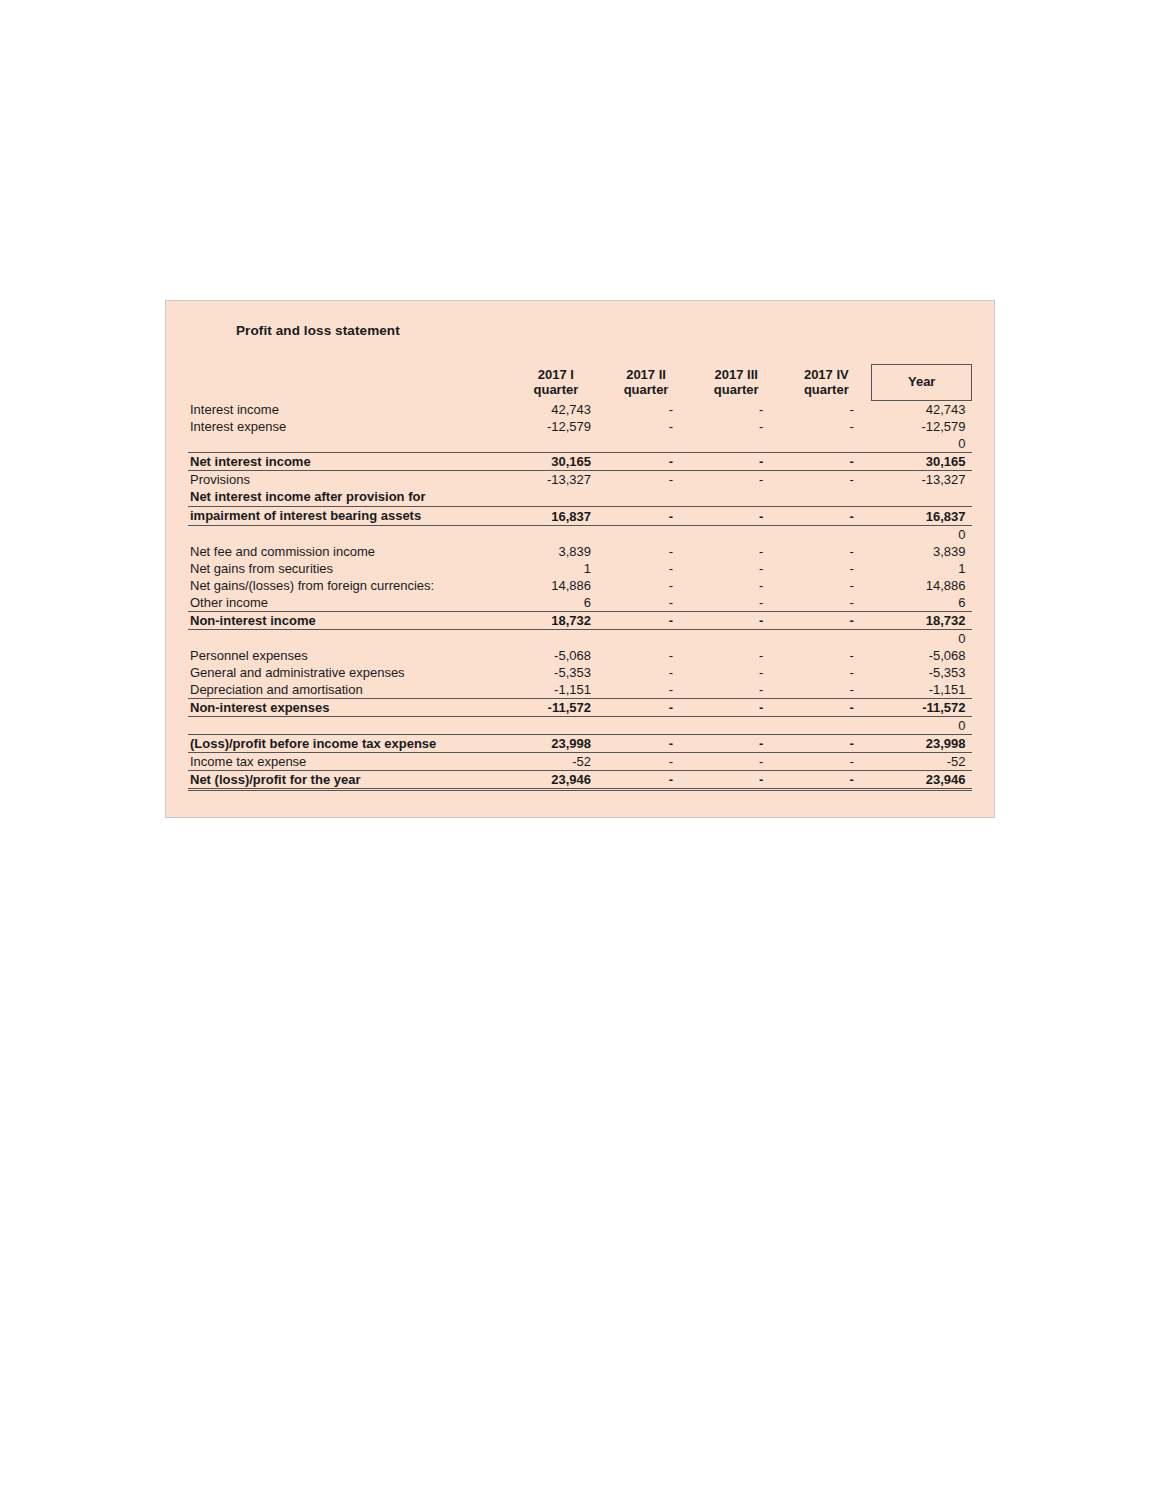Profit and loss statement
| | 2017 I quarter | 2017 II quarter | 2017 III quarter | 2017 IV quarter | Year |
| --- | --- | --- | --- | --- | --- |
| Interest income | 42,743 | - | - | - | 42,743 |
| Interest expense | -12,579 | - | - | - | -12,579 |
| | | | | | 0 |
| Net interest income | 30,165 | - | - | - | 30,165 |
| Provisions | -13,327 | - | - | - | -13,327 |
| Net interest income after provision for | | | | | |
| impairment of interest bearing assets | 16,837 | - | - | - | 16,837 |
| | | | | | 0 |
| Net fee and commission income | 3,839 | - | - | - | 3,839 |
| Net gains from securities | 1 | - | - | - | 1 |
| Net gains/(losses) from foreign currencies: | 14,886 | - | - | - | 14,886 |
| Other income | 6 | - | - | - | 6 |
| Non-interest income | 18,732 | - | - | - | 18,732 |
| | | | | | 0 |
| Personnel expenses | -5,068 | - | - | - | -5,068 |
| General and administrative expenses | -5,353 | - | - | - | -5,353 |
| Depreciation and amortisation | -1,151 | - | - | - | -1,151 |
| Non-interest expenses | -11,572 | - | - | - | -11,572 |
| | | | | | 0 |
| (Loss)/profit before income tax expense | 23,998 | - | - | - | 23,998 |
| Income tax expense | -52 | - | - | - | -52 |
| Net (loss)/profit for the year | 23,946 | - | - | - | 23,946 |